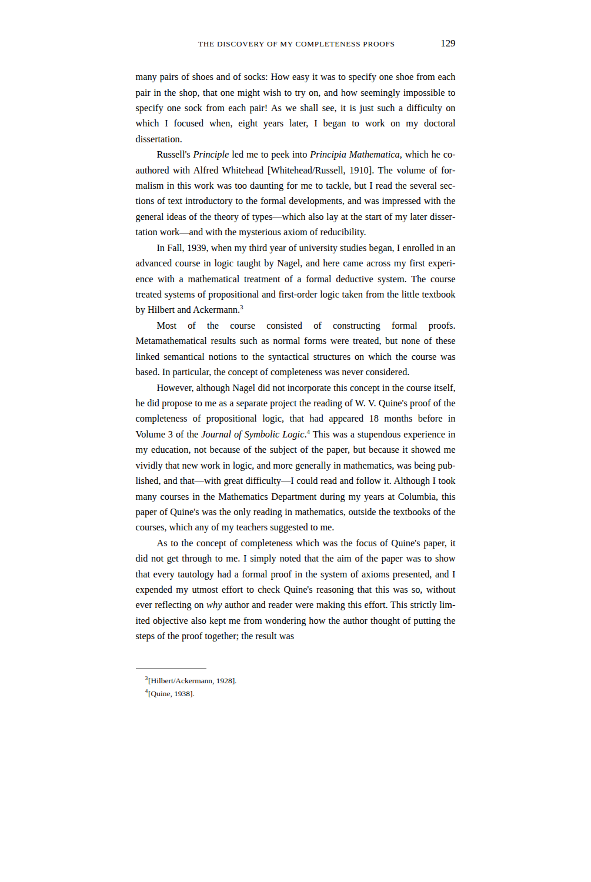The Discovery of My Completeness Proofs 129
many pairs of shoes and of socks: How easy it was to specify one shoe from each pair in the shop, that one might wish to try on, and how seemingly impossible to specify one sock from each pair! As we shall see, it is just such a difficulty on which I focused when, eight years later, I began to work on my doctoral dissertation.
Russell's Principle led me to peek into Principia Mathematica, which he co-authored with Alfred Whitehead [Whitehead/Russell, 1910]. The volume of formalism in this work was too daunting for me to tackle, but I read the several sections of text introductory to the formal developments, and was impressed with the general ideas of the theory of types—which also lay at the start of my later dissertation work—and with the mysterious axiom of reducibility.
In Fall, 1939, when my third year of university studies began, I enrolled in an advanced course in logic taught by Nagel, and here came across my first experience with a mathematical treatment of a formal deductive system. The course treated systems of propositional and first-order logic taken from the little textbook by Hilbert and Ackermann.3
Most of the course consisted of constructing formal proofs. Metamathematical results such as normal forms were treated, but none of these linked semantical notions to the syntactical structures on which the course was based. In particular, the concept of completeness was never considered.
However, although Nagel did not incorporate this concept in the course itself, he did propose to me as a separate project the reading of W. V. Quine's proof of the completeness of propositional logic, that had appeared 18 months before in Volume 3 of the Journal of Symbolic Logic.4 This was a stupendous experience in my education, not because of the subject of the paper, but because it showed me vividly that new work in logic, and more generally in mathematics, was being published, and that—with great difficulty—I could read and follow it. Although I took many courses in the Mathematics Department during my years at Columbia, this paper of Quine's was the only reading in mathematics, outside the textbooks of the courses, which any of my teachers suggested to me.
As to the concept of completeness which was the focus of Quine's paper, it did not get through to me. I simply noted that the aim of the paper was to show that every tautology had a formal proof in the system of axioms presented, and I expended my utmost effort to check Quine's reasoning that this was so, without ever reflecting on why author and reader were making this effort. This strictly limited objective also kept me from wondering how the author thought of putting the steps of the proof together; the result was
3[Hilbert/Ackermann, 1928].
4[Quine, 1938].